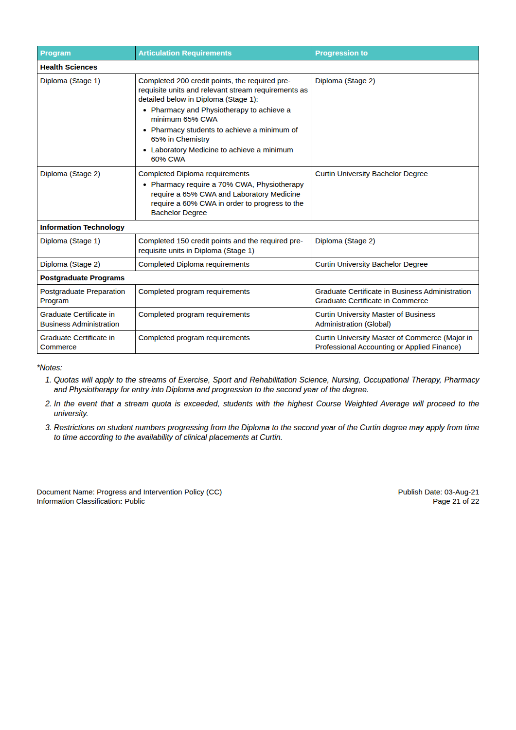| Program | Articulation Requirements | Progression to |
| --- | --- | --- |
| Health Sciences |
| Diploma (Stage 1) | Completed 200 credit points, the required pre-requisite units and relevant stream requirements as detailed below in Diploma (Stage 1): Pharmacy and Physiotherapy to achieve a minimum 65% CWA Pharmacy students to achieve a minimum of 65% in Chemistry Laboratory Medicine to achieve a minimum 60% CWA | Diploma (Stage 2) |
| Diploma (Stage 2) | Completed Diploma requirements Pharmacy require a 70% CWA, Physiotherapy require a 65% CWA and Laboratory Medicine require a 60% CWA in order to progress to the Bachelor Degree | Curtin University Bachelor Degree |
| Information Technology |
| Diploma (Stage 1) | Completed 150 credit points and the required pre-requisite units in Diploma (Stage 1) | Diploma (Stage 2) |
| Diploma (Stage 2) | Completed Diploma requirements | Curtin University Bachelor Degree |
| Postgraduate Programs |
| Postgraduate Preparation Program | Completed program requirements | Graduate Certificate in Business Administration Graduate Certificate in Commerce |
| Graduate Certificate in Business Administration | Completed program requirements | Curtin University Master of Business Administration (Global) |
| Graduate Certificate in Commerce | Completed program requirements | Curtin University Master of Commerce (Major in Professional Accounting or Applied Finance) |
*Notes:
Quotas will apply to the streams of Exercise, Sport and Rehabilitation Science, Nursing, Occupational Therapy, Pharmacy and Physiotherapy for entry into Diploma and progression to the second year of the degree.
In the event that a stream quota is exceeded, students with the highest Course Weighted Average will proceed to the university.
Restrictions on student numbers progressing from the Diploma to the second year of the Curtin degree may apply from time to time according to the availability of clinical placements at Curtin.
| Document Name: Progress and Intervention Policy (CC) | Publish Date: 03-Aug-21 |
| Information Classification : Public | Page 21 of 22 |